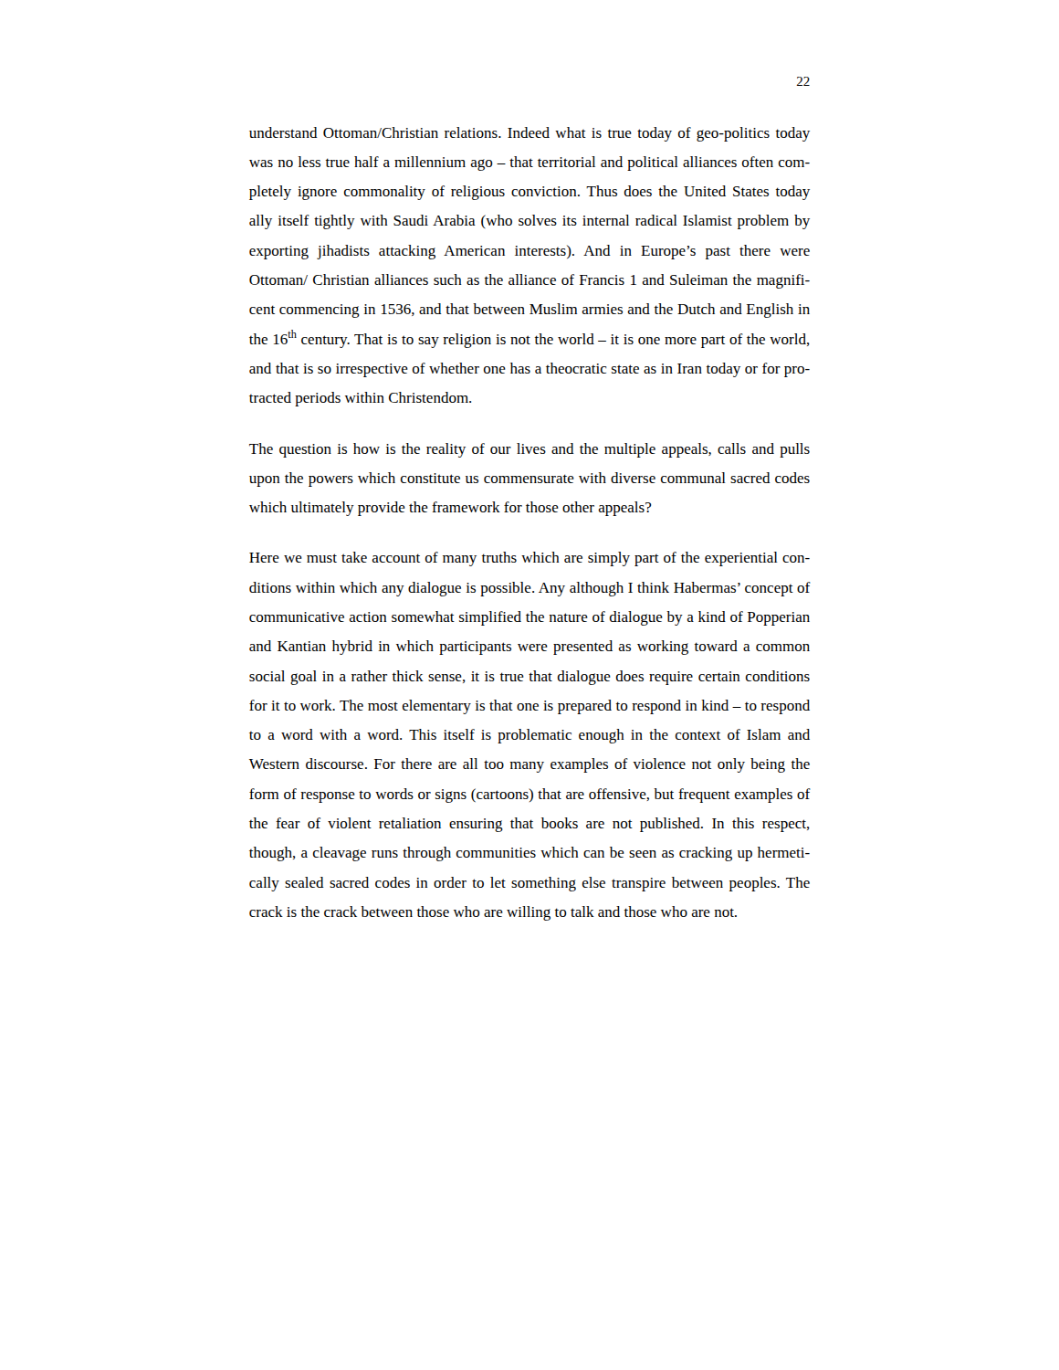22
understand Ottoman/Christian relations. Indeed what is true today of geo-politics today was no less true half a millennium ago – that territorial and political alliances often completely ignore commonality of religious conviction. Thus does the United States today ally itself tightly with Saudi Arabia (who solves its internal radical Islamist problem by exporting jihadists attacking American interests). And in Europe’s past there were Ottoman/ Christian alliances such as the alliance of Francis 1 and Suleiman the magnificent commencing in 1536, and that between Muslim armies and the Dutch and English in the 16th century. That is to say religion is not the world – it is one more part of the world, and that is so irrespective of whether one has a theocratic state as in Iran today or for protracted periods within Christendom.
The question is how is the reality of our lives and the multiple appeals, calls and pulls upon the powers which constitute us commensurate with diverse communal sacred codes which ultimately provide the framework for those other appeals?
Here we must take account of many truths which are simply part of the experiential conditions within which any dialogue is possible. Any although I think Habermas’ concept of communicative action somewhat simplified the nature of dialogue by a kind of Popperian and Kantian hybrid in which participants were presented as working toward a common social goal in a rather thick sense, it is true that dialogue does require certain conditions for it to work. The most elementary is that one is prepared to respond in kind – to respond to a word with a word. This itself is problematic enough in the context of Islam and Western discourse. For there are all too many examples of violence not only being the form of response to words or signs (cartoons) that are offensive, but frequent examples of the fear of violent retaliation ensuring that books are not published. In this respect, though, a cleavage runs through communities which can be seen as cracking up hermetically sealed sacred codes in order to let something else transpire between peoples. The crack is the crack between those who are willing to talk and those who are not.